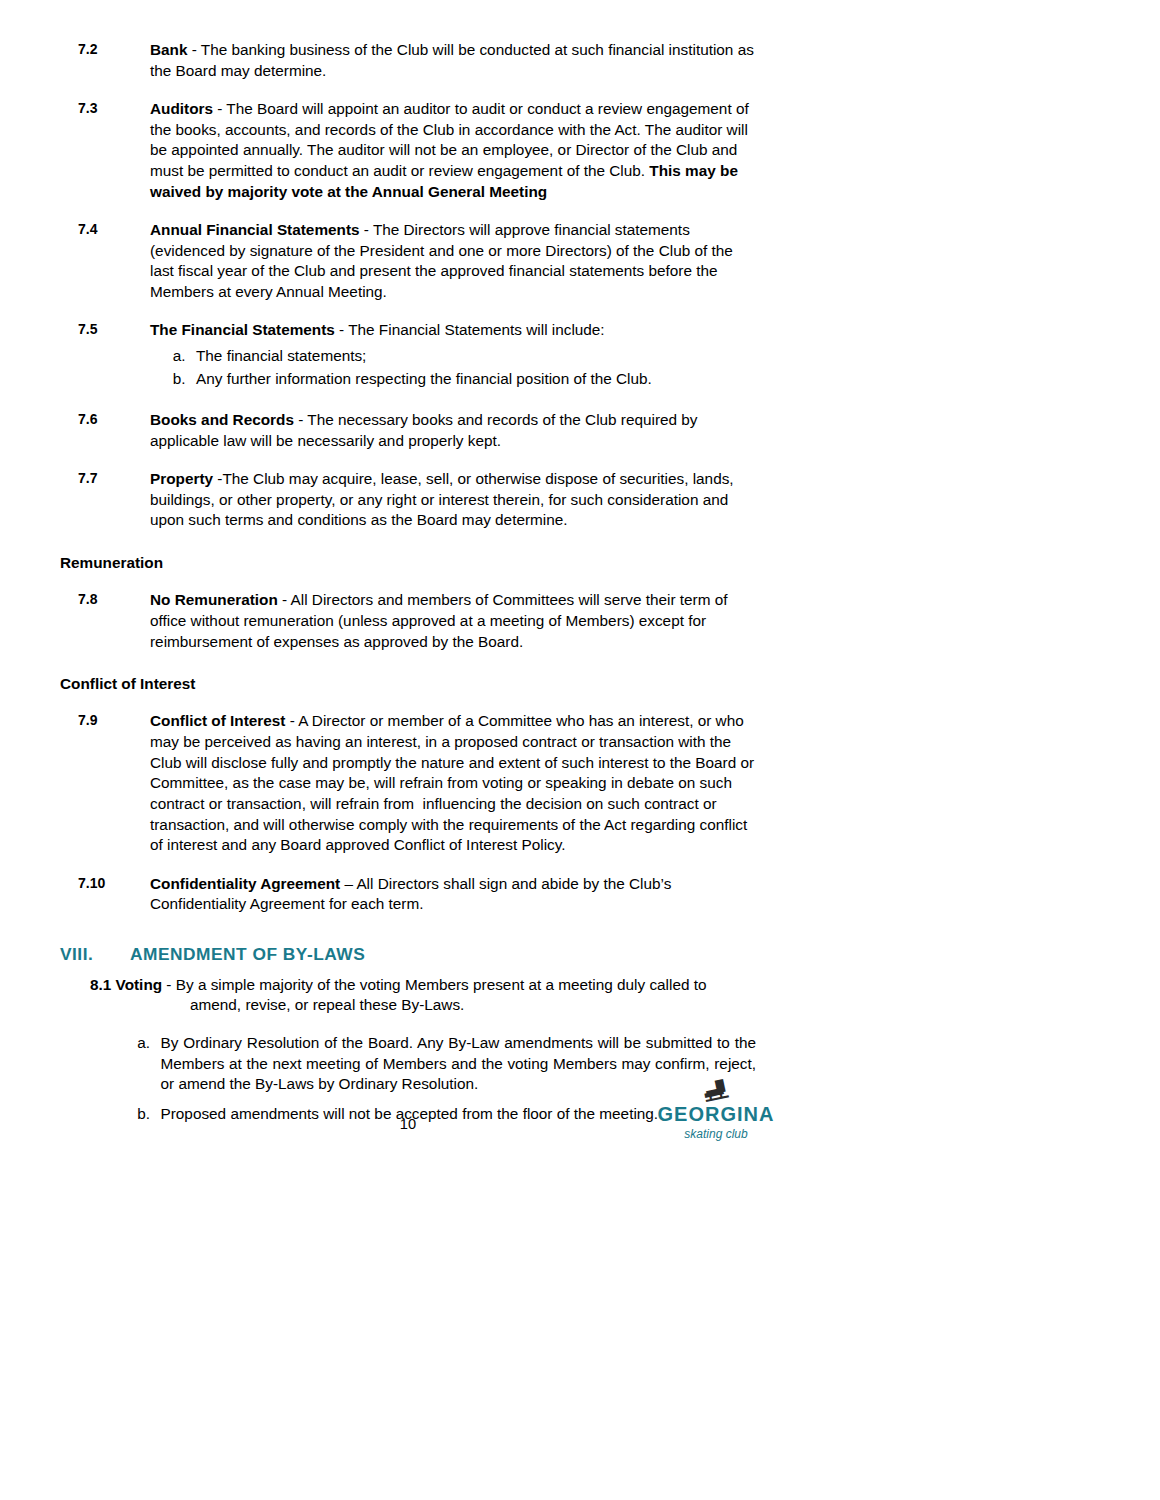7.2
Bank - The banking business of the Club will be conducted at such financial institution as the Board may determine.
7.3
Auditors - The Board will appoint an auditor to audit or conduct a review engagement of the books, accounts, and records of the Club in accordance with the Act. The auditor will be appointed annually. The auditor will not be an employee, or Director of the Club and must be permitted to conduct an audit or review engagement of the Club. This may be waived by majority vote at the Annual General Meeting
7.4
Annual Financial Statements - The Directors will approve financial statements (evidenced by signature of the President and one or more Directors) of the Club of the last fiscal year of the Club and present the approved financial statements before the Members at every Annual Meeting.
7.5
The Financial Statements - The Financial Statements will include:
The financial statements;
Any further information respecting the financial position of the Club.
7.6
Books and Records - The necessary books and records of the Club required by applicable law will be necessarily and properly kept.
7.7
Property -The Club may acquire, lease, sell, or otherwise dispose of securities, lands, buildings, or other property, or any right or interest therein, for such consideration and upon such terms and conditions as the Board may determine.
Remuneration
7.8
No Remuneration - All Directors and members of Committees will serve their term of office without remuneration (unless approved at a meeting of Members) except for reimbursement of expenses as approved by the Board.
Conflict of Interest
7.9
Conflict of Interest - A Director or member of a Committee who has an interest, or who may be perceived as having an interest, in a proposed contract or transaction with the Club will disclose fully and promptly the nature and extent of such interest to the Board or Committee, as the case may be, will refrain from voting or speaking in debate on such contract or transaction, will refrain from influencing the decision on such contract or transaction, and will otherwise comply with the requirements of the Act regarding conflict of interest and any Board approved Conflict of Interest Policy.
7.10
Confidentiality Agreement – All Directors shall sign and abide by the Club’s Confidentiality Agreement for each term.
VIII. AMENDMENT OF BY-LAWS
8.1 Voting - By a simple majority of the voting Members present at a meeting duly called to amend, revise, or repeal these By-Laws.
By Ordinary Resolution of the Board. Any By-Law amendments will be submitted to the Members at the next meeting of Members and the voting Members may confirm, reject, or amend the By-Laws by Ordinary Resolution.
Proposed amendments will not be accepted from the floor of the meeting.
10
⛸
GEORGINA
skating club